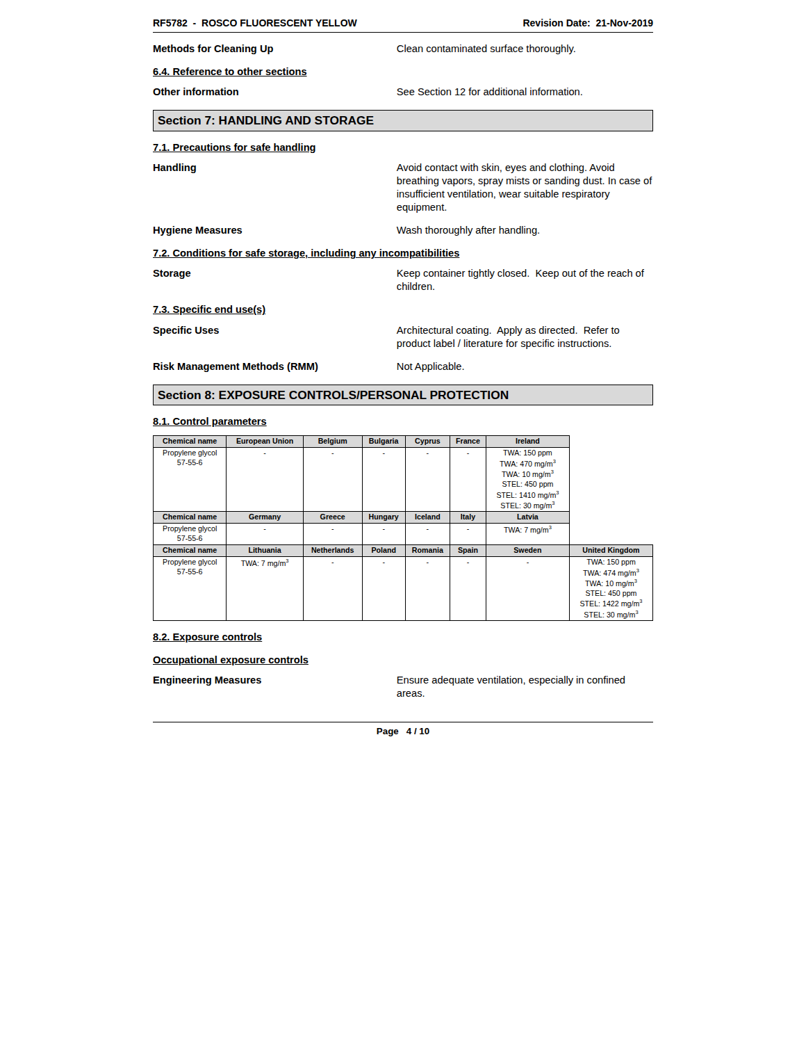RF5782 - ROSCO FLUORESCENT YELLOW
Revision Date: 21-Nov-2019
Methods for Cleaning Up
Clean contaminated surface thoroughly.
6.4. Reference to other sections
Other information
See Section 12 for additional information.
Section 7: HANDLING AND STORAGE
7.1. Precautions for safe handling
Handling
Avoid contact with skin, eyes and clothing. Avoid breathing vapors, spray mists or sanding dust. In case of insufficient ventilation, wear suitable respiratory equipment.
Hygiene Measures
Wash thoroughly after handling.
7.2. Conditions for safe storage, including any incompatibilities
Storage
Keep container tightly closed. Keep out of the reach of children.
7.3. Specific end use(s)
Specific Uses
Architectural coating. Apply as directed. Refer to product label / literature for specific instructions.
Risk Management Methods (RMM)
Not Applicable.
Section 8: EXPOSURE CONTROLS/PERSONAL PROTECTION
8.1. Control parameters
| Chemical name | European Union | Belgium | Bulgaria | Cyprus | France | Ireland |
| --- | --- | --- | --- | --- | --- | --- |
| Propylene glycol 57-55-6 | - | - | - | - | - | TWA: 150 ppm TWA: 470 mg/m 3 TWA: 10 mg/m 3 STEL: 450 ppm STEL: 1410 mg/m 3 STEL: 30 mg/m 3 |
| Chemical name | Germany | Greece | Hungary | Iceland | Italy | Latvia |
| Propylene glycol 57-55-6 | - | - | - | - | - | TWA: 7 mg/m 3 |
| Chemical name | Lithuania | Netherlands | Poland | Romania | Spain | Sweden | United Kingdom |
| Propylene glycol 57-55-6 | TWA: 7 mg/m 3 | - | - | - | - | - | TWA: 150 ppm TWA: 474 mg/m 3 TWA: 10 mg/m 3 STEL: 450 ppm STEL: 1422 mg/m 3 STEL: 30 mg/m 3 |
8.2. Exposure controls
Occupational exposure controls
Engineering Measures
Ensure adequate ventilation, especially in confined areas.
Page 4 / 10